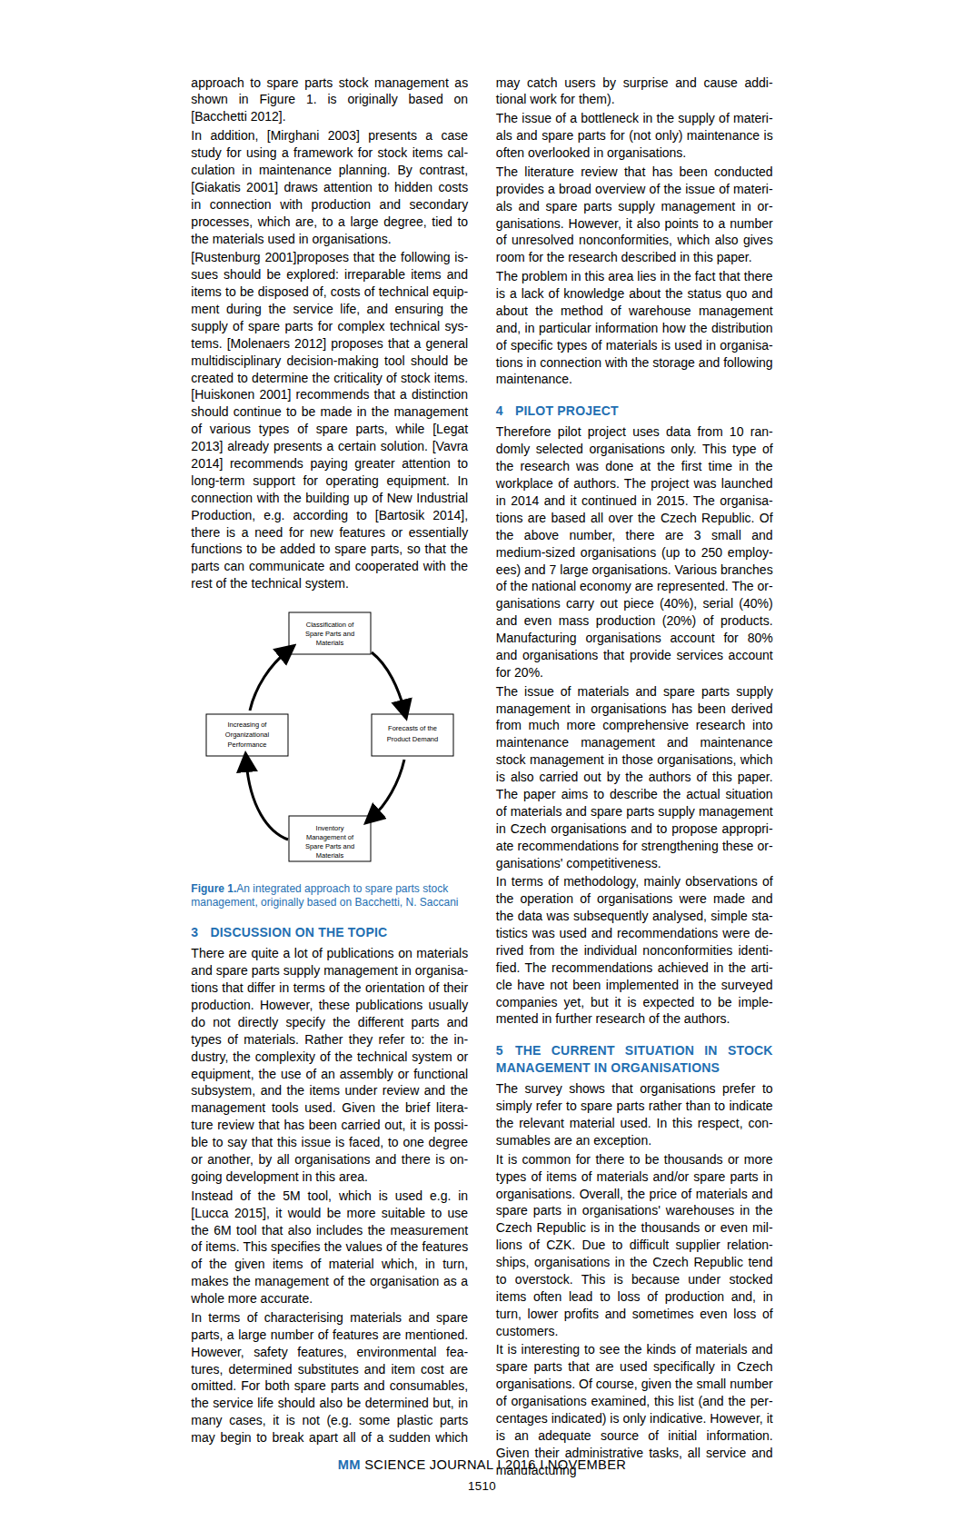approach to spare parts stock management as shown in Figure 1. is originally based on [Bacchetti 2012].
In addition, [Mirghani 2003] presents a case study for using a framework for stock items calculation in maintenance planning. By contrast, [Giakatis 2001] draws attention to hidden costs in connection with production and secondary processes, which are, to a large degree, tied to the materials used in organisations.
[Rustenburg 2001]proposes that the following issues should be explored: irreparable items and items to be disposed of, costs of technical equipment during the service life, and ensuring the supply of spare parts for complex technical systems. [Molenaers 2012] proposes that a general multidisciplinary decision-making tool should be created to determine the criticality of stock items. [Huiskonen 2001] recommends that a distinction should continue to be made in the management of various types of spare parts, while [Legat 2013] already presents a certain solution. [Vavra 2014] recommends paying greater attention to long-term support for operating equipment. In connection with the building up of New Industrial Production, e.g. according to [Bartosik 2014], there is a need for new features or essentially functions to be added to spare parts, so that the parts can communicate and cooperated with the rest of the technical system.
Classification of Spare Parts and Materials Forecasts of the Product Demand Inventory Management of Spare Parts and Materials Increasing of Organizational Performance
Figure 1. An integrated approach to spare parts stock management, originally based on Bacchetti, N. Saccani
3 DISCUSSION ON THE TOPIC
There are quite a lot of publications on materials and spare parts supply management in organisations that differ in terms of the orientation of their production. However, these publications usually do not directly specify the different parts and types of materials. Rather they refer to: the industry, the complexity of the technical system or equipment, the use of an assembly or functional subsystem, and the items under review and the management tools used. Given the brief literature review that has been carried out, it is possible to say that this issue is faced, to one degree or another, by all organisations and there is ongoing development in this area.
Instead of the 5M tool, which is used e.g. in [Lucca 2015], it would be more suitable to use the 6M tool that also includes the measurement of items. This specifies the values of the features of the given items of material which, in turn, makes the management of the organisation as a whole more accurate.
In terms of characterising materials and spare parts, a large number of features are mentioned. However, safety features, environmental features, determined substitutes and item cost are omitted. For both spare parts and consumables, the service life should also be determined but, in many cases, it is not (e.g. some plastic parts may begin to break apart all of a sudden which may catch users by surprise and cause additional work for them).
The issue of a bottleneck in the supply of materials and spare parts for (not only) maintenance is often overlooked in organisations.
The literature review that has been conducted provides a broad overview of the issue of materials and spare parts supply management in organisations. However, it also points to a number of unresolved nonconformities, which also gives room for the research described in this paper.
The problem in this area lies in the fact that there is a lack of knowledge about the status quo and about the method of warehouse management and, in particular information how the distribution of specific types of materials is used in organisations in connection with the storage and following maintenance.
4 PILOT PROJECT
Therefore pilot project uses data from 10 randomly selected organisations only. This type of the research was done at the first time in the workplace of authors. The project was launched in 2014 and it continued in 2015. The organisations are based all over the Czech Republic. Of the above number, there are 3 small and medium-sized organisations (up to 250 employees) and 7 large organisations. Various branches of the national economy are represented. The organisations carry out piece (40%), serial (40%) and even mass production (20%) of products. Manufacturing organisations account for 80% and organisations that provide services account for 20%.
The issue of materials and spare parts supply management in organisations has been derived from much more comprehensive research into maintenance management and maintenance stock management in those organisations, which is also carried out by the authors of this paper. The paper aims to describe the actual situation of materials and spare parts supply management in Czech organisations and to propose appropriate recommendations for strengthening these organisations' competitiveness.
In terms of methodology, mainly observations of the operation of organisations were made and the data was subsequently analysed, simple statistics was used and recommendations were derived from the individual nonconformities identified. The recommendations achieved in the article have not been implemented in the surveyed companies yet, but it is expected to be implemented in further research of the authors.
5 THE CURRENT SITUATION IN STOCK MANAGEMENT IN ORGANISATIONS
The survey shows that organisations prefer to simply refer to spare parts rather than to indicate the relevant material used. In this respect, consumables are an exception.
It is common for there to be thousands or more types of items of materials and/or spare parts in organisations. Overall, the price of materials and spare parts in organisations' warehouses in the Czech Republic is in the thousands or even millions of CZK. Due to difficult supplier relationships, organisations in the Czech Republic tend to overstock. This is because under stocked items often lead to loss of production and, in turn, lower profits and sometimes even loss of customers.
It is interesting to see the kinds of materials and spare parts that are used specifically in Czech organisations. Of course, given the small number of organisations examined, this list (and the percentages indicated) is only indicative. However, it is an adequate source of initial information. Given their administrative tasks, all service and manufacturing
MM SCIENCE JOURNAL I 2016 I NOVEMBER 1510